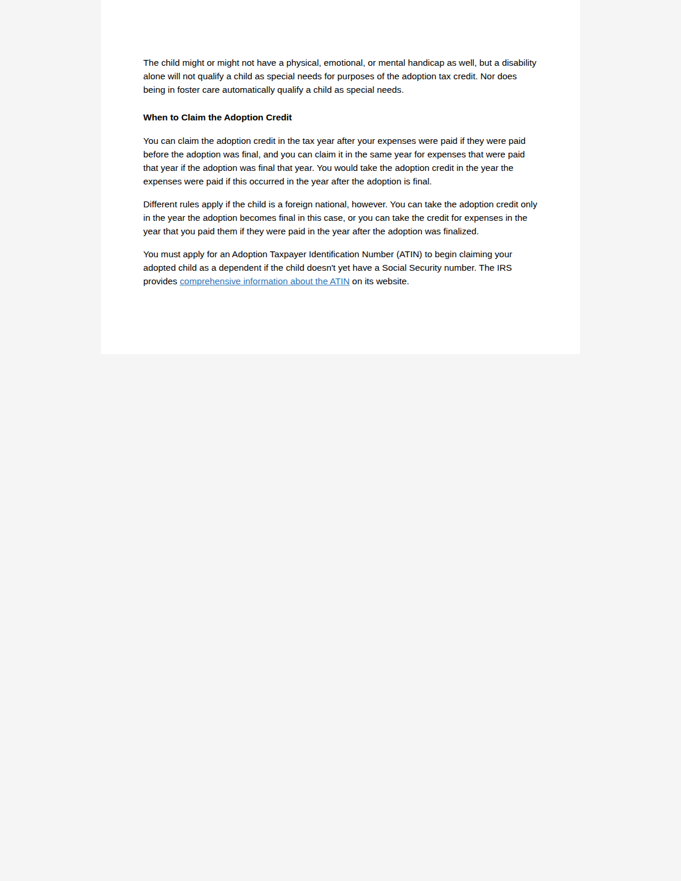The child might or might not have a physical, emotional, or mental handicap as well, but a disability alone will not qualify a child as special needs for purposes of the adoption tax credit. Nor does being in foster care automatically qualify a child as special needs.
When to Claim the Adoption Credit
You can claim the adoption credit in the tax year after your expenses were paid if they were paid before the adoption was final, and you can claim it in the same year for expenses that were paid that year if the adoption was final that year. You would take the adoption credit in the year the expenses were paid if this occurred in the year after the adoption is final.
Different rules apply if the child is a foreign national, however. You can take the adoption credit only in the year the adoption becomes final in this case, or you can take the credit for expenses in the year that you paid them if they were paid in the year after the adoption was finalized.
You must apply for an Adoption Taxpayer Identification Number (ATIN) to begin claiming your adopted child as a dependent if the child doesn't yet have a Social Security number. The IRS provides comprehensive information about the ATIN on its website.